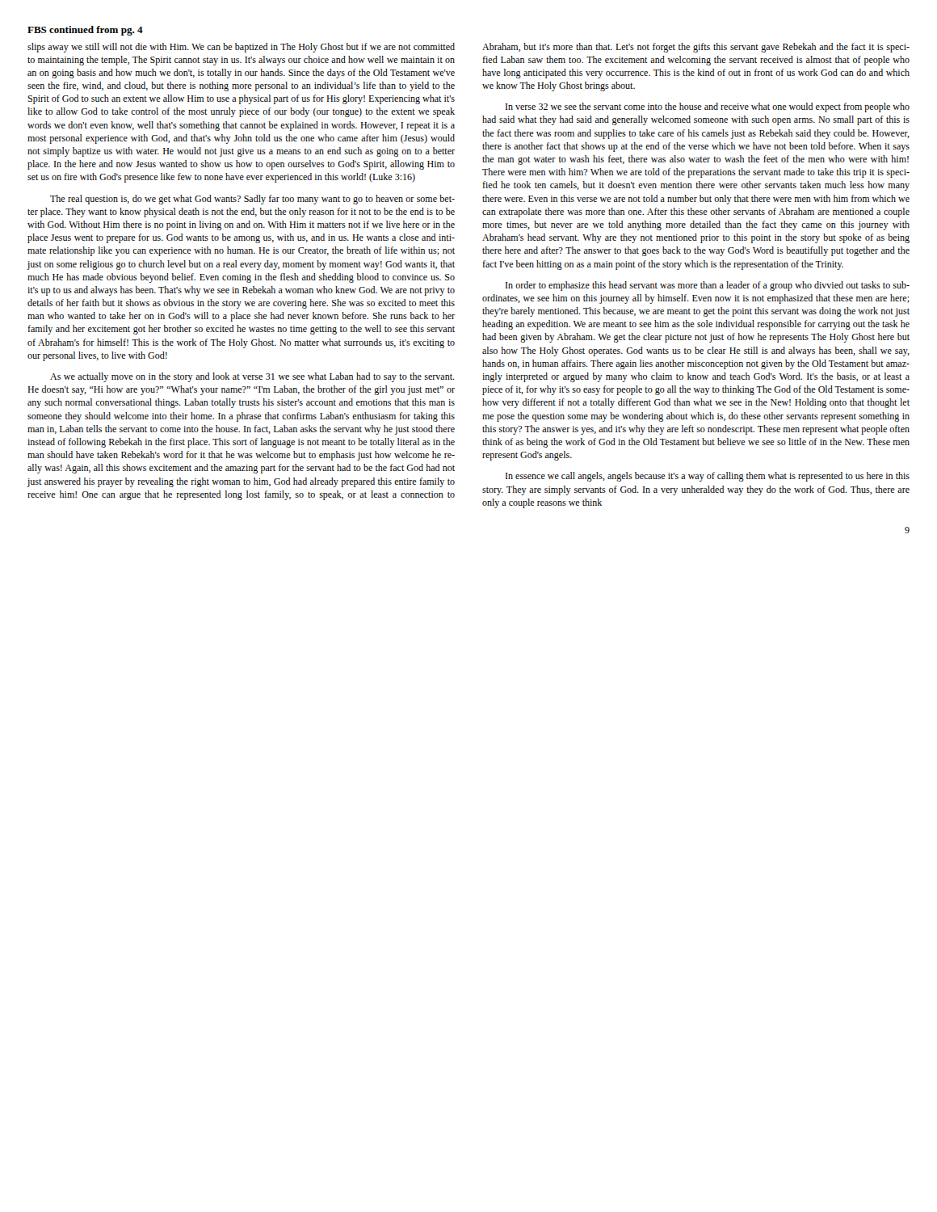FBS continued from pg. 4
slips away we still will not die with Him. We can be baptized in The Holy Ghost but if we are not committed to maintaining the temple, The Spirit cannot stay in us. It's always our choice and how well we maintain it on an on going basis and how much we don't, is totally in our hands. Since the days of the Old Testament we've seen the fire, wind, and cloud, but there is nothing more personal to an individual’s life than to yield to the Spirit of God to such an extent we allow Him to use a physical part of us for His glory! Experiencing what it's like to allow God to take control of the most unruly piece of our body (our tongue) to the extent we speak words we don't even know, well that's something that cannot be explained in words. However, I repeat it is a most personal experience with God, and that's why John told us the one who came after him (Jesus) would not simply baptize us with water. He would not just give us a means to an end such as going on to a better place. In the here and now Jesus wanted to show us how to open ourselves to God's Spirit, allowing Him to set us on fire with God's presence like few to none have ever experienced in this world! (Luke 3:16)
The real question is, do we get what God wants? Sadly far too many want to go to heaven or some better place. They want to know physical death is not the end, but the only reason for it not to be the end is to be with God. Without Him there is no point in living on and on. With Him it matters not if we live here or in the place Jesus went to prepare for us. God wants to be among us, with us, and in us. He wants a close and intimate relationship like you can experience with no human. He is our Creator, the breath of life within us; not just on some religious go to church level but on a real every day, moment by moment way! God wants it, that much He has made obvious beyond belief. Even coming in the flesh and shedding blood to convince us. So it's up to us and always has been. That's why we see in Rebekah a woman who knew God. We are not privy to details of her faith but it shows as obvious in the story we are covering here. She was so excited to meet this man who wanted to take her on in God's will to a place she had never known before. She runs back to her family and her excitement got her brother so excited he wastes no time getting to the well to see this servant of Abraham's for himself! This is the work of The Holy Ghost. No matter what surrounds us, it's exciting to our personal lives, to live with God!
As we actually move on in the story and look at verse 31 we see what Laban had to say to the servant. He doesn't say, “Hi how are you?” “What's your name?” “I'm Laban, the brother of the girl you just met” or any such normal conversational things. Laban totally trusts his sister's account and emotions that this man is someone they should welcome into their home. In a phrase that confirms Laban's enthusiasm for taking this man in, Laban tells the servant to come into the house. In fact, Laban asks the servant why he just stood there instead of following Rebekah in the first place. This sort of language is not meant to be totally literal as in the man should have taken Rebekah's word for it that he was welcome but to emphasis just how welcome he really was! Again, all this shows excitement and the amazing part for the servant had to be the fact God had not just answered his prayer by revealing the right woman to him, God had already prepared this entire family to receive him! One can argue that he represented long lost family, so to speak, or at least a connection to Abraham, but it's more than that. Let's not forget the gifts this servant gave Rebekah and the fact it is specified Laban saw them too. The excitement and welcoming the servant received is almost that of people who have long anticipated this very occurrence. This is the kind of out in front of us work God can do and which we know The Holy Ghost brings about.
In verse 32 we see the servant come into the house and receive what one would expect from people who had said what they had said and generally welcomed someone with such open arms. No small part of this is the fact there was room and supplies to take care of his camels just as Rebekah said they could be. However, there is another fact that shows up at the end of the verse which we have not been told before. When it says the man got water to wash his feet, there was also water to wash the feet of the men who were with him! There were men with him? When we are told of the preparations the servant made to take this trip it is specified he took ten camels, but it doesn't even mention there were other servants taken much less how many there were. Even in this verse we are not told a number but only that there were men with him from which we can extrapolate there was more than one. After this these other servants of Abraham are mentioned a couple more times, but never are we told anything more detailed than the fact they came on this journey with Abraham's head servant. Why are they not mentioned prior to this point in the story but spoke of as being there here and after? The answer to that goes back to the way God's Word is beautifully put together and the fact I've been hitting on as a main point of the story which is the representation of the Trinity.
In order to emphasize this head servant was more than a leader of a group who divvied out tasks to subordinates, we see him on this journey all by himself. Even now it is not emphasized that these men are here; they're barely mentioned. This because, we are meant to get the point this servant was doing the work not just heading an expedition. We are meant to see him as the sole individual responsible for carrying out the task he had been given by Abraham. We get the clear picture not just of how he represents The Holy Ghost here but also how The Holy Ghost operates. God wants us to be clear He still is and always has been, shall we say, hands on, in human affairs. There again lies another misconception not given by the Old Testament but amazingly interpreted or argued by many who claim to know and teach God's Word. It's the basis, or at least a piece of it, for why it's so easy for people to go all the way to thinking The God of the Old Testament is somehow very different if not a totally different God than what we see in the New! Holding onto that thought let me pose the question some may be wondering about which is, do these other servants represent something in this story? The answer is yes, and it's why they are left so nondescript. These men represent what people often think of as being the work of God in the Old Testament but believe we see so little of in the New. These men represent God's angels.
In essence we call angels, angels because it's a way of calling them what is represented to us here in this story. They are simply servants of God. In a very unheralded way they do the work of God. Thus, there are only a couple reasons we think
9